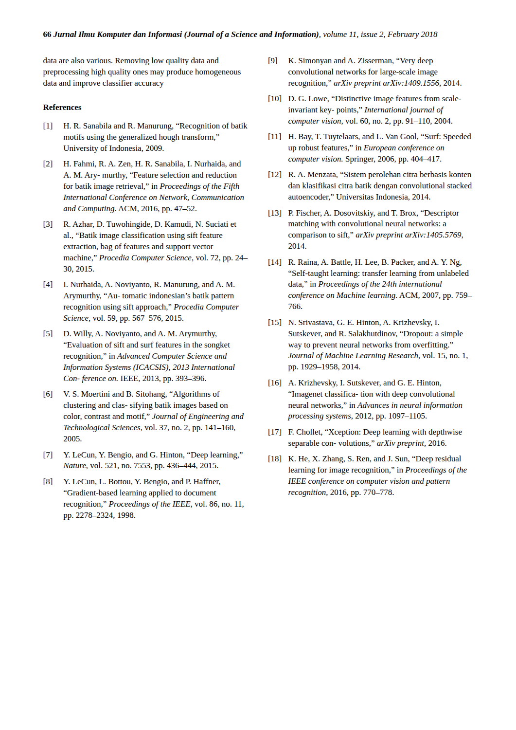66 Jurnal Ilmu Komputer dan Informasi (Journal of a Science and Information), volume 11, issue 2, February 2018
data are also various. Removing low quality data and preprocessing high quality ones may produce homogeneous data and improve classifier accuracy
References
H. R. Sanabila and R. Manurung, “Recognition of batik motifs using the generalized hough transform,” University of Indonesia, 2009.
H. Fahmi, R. A. Zen, H. R. Sanabila, I. Nurhaida, and A. M. Ary- murthy, “Feature selection and reduction for batik image retrieval,” in Proceedings of the Fifth International Conference on Network, Communication and Computing. ACM, 2016, pp. 47–52.
R. Azhar, D. Tuwohingide, D. Kamudi, N. Suciati et al., “Batik image classification using sift feature extraction, bag of features and support vector machine,” Procedia Computer Science, vol. 72, pp. 24–30, 2015.
I. Nurhaida, A. Noviyanto, R. Manurung, and A. M. Arymurthy, “Au- tomatic indonesian’s batik pattern recognition using sift approach,” Procedia Computer Science, vol. 59, pp. 567–576, 2015.
D. Willy, A. Noviyanto, and A. M. Arymurthy, “Evaluation of sift and surf features in the songket recognition,” in Advanced Computer Science and Information Systems (ICACSIS), 2013 International Con- ference on. IEEE, 2013, pp. 393–396.
V. S. Moertini and B. Sitohang, “Algorithms of clustering and clas- sifying batik images based on color, contrast and motif,” Journal of Engineering and Technological Sciences, vol. 37, no. 2, pp. 141–160, 2005.
Y. LeCun, Y. Bengio, and G. Hinton, “Deep learning,” Nature, vol. 521, no. 7553, pp. 436–444, 2015.
Y. LeCun, L. Bottou, Y. Bengio, and P. Haffner, “Gradient-based learning applied to document recognition,” Proceedings of the IEEE, vol. 86, no. 11, pp. 2278–2324, 1998.
K. Simonyan and A. Zisserman, “Very deep convolutional networks for large-scale image recognition,” arXiv preprint arXiv:1409.1556, 2014.
D. G. Lowe, “Distinctive image features from scale-invariant key- points,” International journal of computer vision, vol. 60, no. 2, pp. 91–110, 2004.
H. Bay, T. Tuytelaars, and L. Van Gool, “Surf: Speeded up robust features,” in European conference on computer vision. Springer, 2006, pp. 404–417.
R. A. Menzata, “Sistem perolehan citra berbasis konten dan klasifikasi citra batik dengan convolutional stacked autoencoder,” Universitas Indonesia, 2014.
P. Fischer, A. Dosovitskiy, and T. Brox, “Descriptor matching with convolutional neural networks: a comparison to sift,” arXiv preprint arXiv:1405.5769, 2014.
R. Raina, A. Battle, H. Lee, B. Packer, and A. Y. Ng, “Self-taught learning: transfer learning from unlabeled data,” in Proceedings of the 24th international conference on Machine learning. ACM, 2007, pp. 759–766.
N. Srivastava, G. E. Hinton, A. Krizhevsky, I. Sutskever, and R. Salakhutdinov, “Dropout: a simple way to prevent neural networks from overfitting.” Journal of Machine Learning Research, vol. 15, no. 1, pp. 1929–1958, 2014.
A. Krizhevsky, I. Sutskever, and G. E. Hinton, “Imagenet classifica- tion with deep convolutional neural networks,” in Advances in neural information processing systems, 2012, pp. 1097–1105.
F. Chollet, “Xception: Deep learning with depthwise separable con- volutions,” arXiv preprint, 2016.
K. He, X. Zhang, S. Ren, and J. Sun, “Deep residual learning for image recognition,” in Proceedings of the IEEE conference on computer vision and pattern recognition, 2016, pp. 770–778.